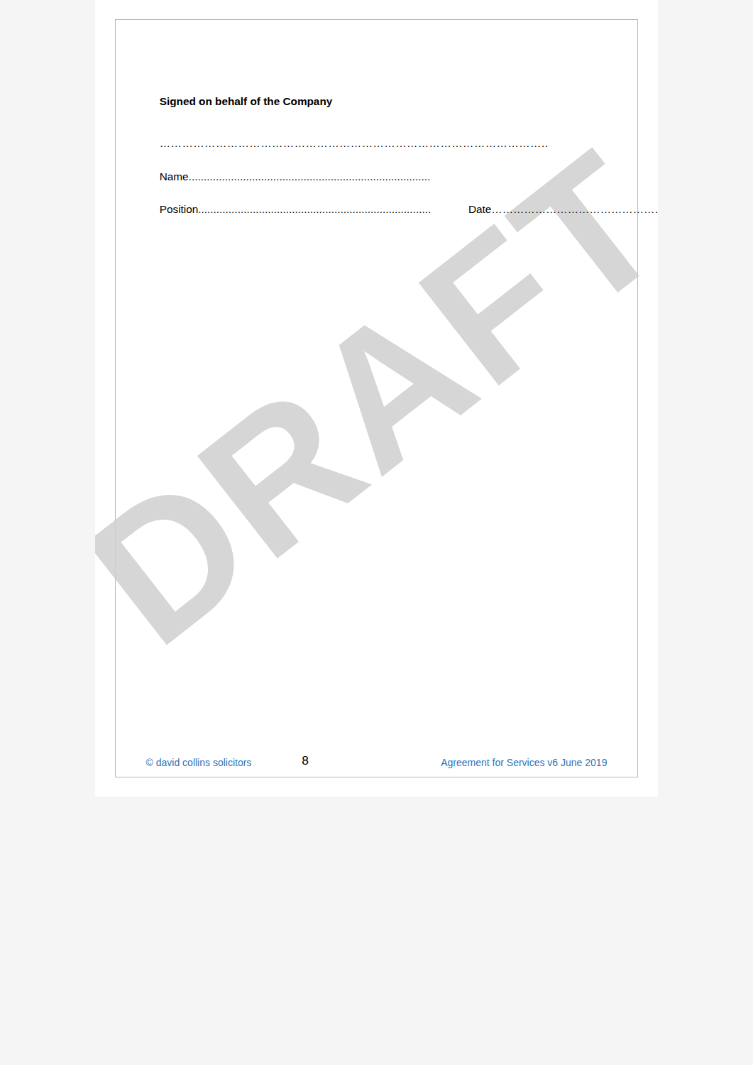DRAFT
Signed on behalf of the Company
…………………………………………………………………………………………..
Name................................................................................
Position............................................................................. Date……………………………………………
© david collins solicitors
8
Agreement for Services v6 June 2019